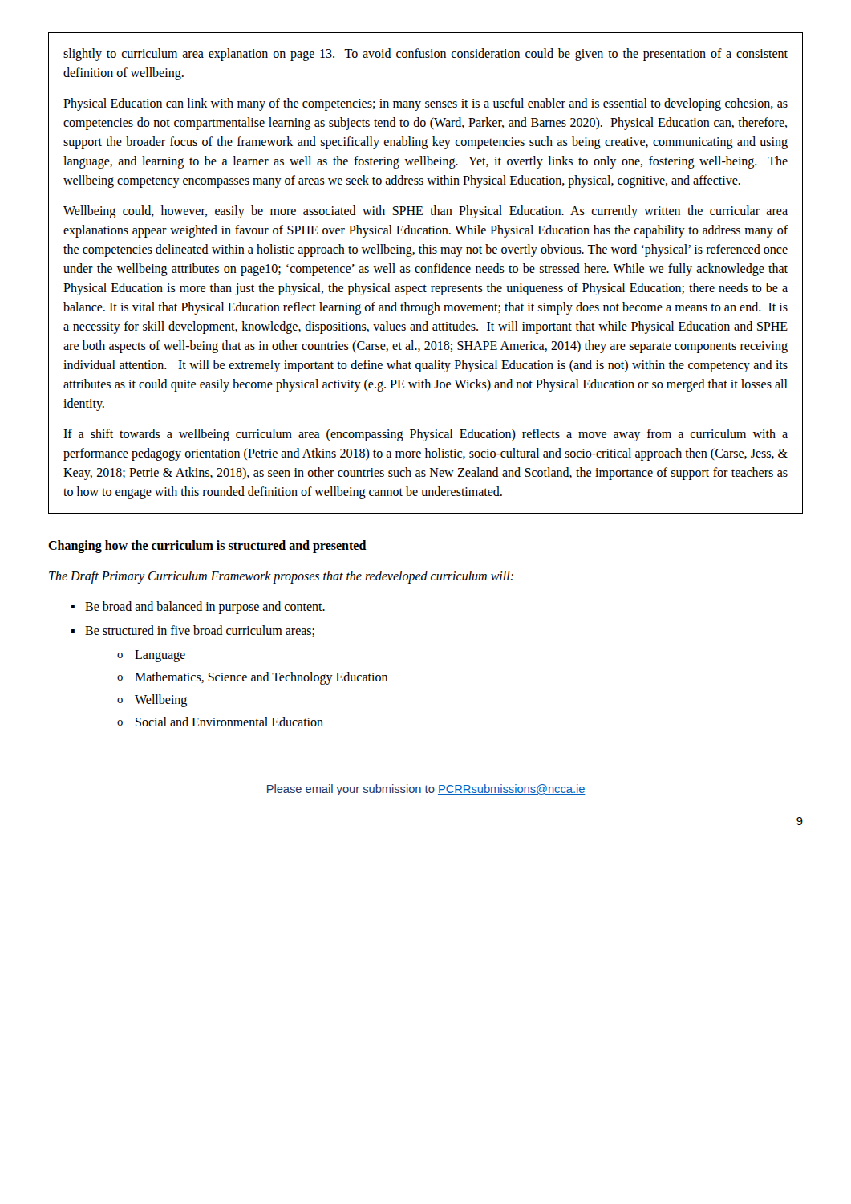slightly to curriculum area explanation on page 13. To avoid confusion consideration could be given to the presentation of a consistent definition of wellbeing.
Physical Education can link with many of the competencies; in many senses it is a useful enabler and is essential to developing cohesion, as competencies do not compartmentalise learning as subjects tend to do (Ward, Parker, and Barnes 2020). Physical Education can, therefore, support the broader focus of the framework and specifically enabling key competencies such as being creative, communicating and using language, and learning to be a learner as well as the fostering wellbeing. Yet, it overtly links to only one, fostering well-being. The wellbeing competency encompasses many of areas we seek to address within Physical Education, physical, cognitive, and affective.
Wellbeing could, however, easily be more associated with SPHE than Physical Education. As currently written the curricular area explanations appear weighted in favour of SPHE over Physical Education. While Physical Education has the capability to address many of the competencies delineated within a holistic approach to wellbeing, this may not be overtly obvious. The word ‘physical’ is referenced once under the wellbeing attributes on page10; ‘competence’ as well as confidence needs to be stressed here. While we fully acknowledge that Physical Education is more than just the physical, the physical aspect represents the uniqueness of Physical Education; there needs to be a balance. It is vital that Physical Education reflect learning of and through movement; that it simply does not become a means to an end. It is a necessity for skill development, knowledge, dispositions, values and attitudes. It will important that while Physical Education and SPHE are both aspects of well-being that as in other countries (Carse, et al., 2018; SHAPE America, 2014) they are separate components receiving individual attention. It will be extremely important to define what quality Physical Education is (and is not) within the competency and its attributes as it could quite easily become physical activity (e.g. PE with Joe Wicks) and not Physical Education or so merged that it losses all identity.
If a shift towards a wellbeing curriculum area (encompassing Physical Education) reflects a move away from a curriculum with a performance pedagogy orientation (Petrie and Atkins 2018) to a more holistic, socio-cultural and socio-critical approach then (Carse, Jess, & Keay, 2018; Petrie & Atkins, 2018), as seen in other countries such as New Zealand and Scotland, the importance of support for teachers as to how to engage with this rounded definition of wellbeing cannot be underestimated.
Changing how the curriculum is structured and presented
The Draft Primary Curriculum Framework proposes that the redeveloped curriculum will:
Be broad and balanced in purpose and content.
Be structured in five broad curriculum areas;
Language
Mathematics, Science and Technology Education
Wellbeing
Social and Environmental Education
Please email your submission to PCRRsubmissions@ncca.ie
9